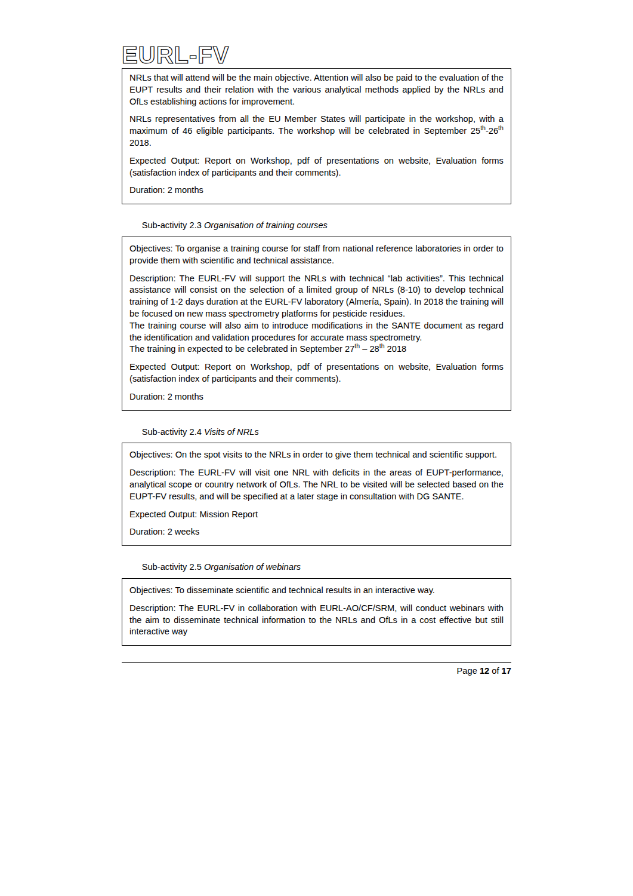EURL-FV
NRLs that will attend will be the main objective. Attention will also be paid to the evaluation of the EUPT results and their relation with the various analytical methods applied by the NRLs and OfLs establishing actions for improvement.
NRLs representatives from all the EU Member States will participate in the workshop, with a maximum of 46 eligible participants. The workshop will be celebrated in September 25th-26th 2018.
Expected Output: Report on Workshop, pdf of presentations on website, Evaluation forms (satisfaction index of participants and their comments).
Duration: 2 months
Sub-activity 2.3 Organisation of training courses
Objectives: To organise a training course for staff from national reference laboratories in order to provide them with scientific and technical assistance.
Description: The EURL-FV will support the NRLs with technical “lab activities”. This technical assistance will consist on the selection of a limited group of NRLs (8-10) to develop technical training of 1-2 days duration at the EURL-FV laboratory (Almería, Spain). In 2018 the training will be focused on new mass spectrometry platforms for pesticide residues.
The training course will also aim to introduce modifications in the SANTE document as regard the identification and validation procedures for accurate mass spectrometry.
The training in expected to be celebrated in September 27th – 28th 2018
Expected Output: Report on Workshop, pdf of presentations on website, Evaluation forms (satisfaction index of participants and their comments).
Duration: 2 months
Sub-activity 2.4 Visits of NRLs
Objectives: On the spot visits to the NRLs in order to give them technical and scientific support.
Description: The EURL-FV will visit one NRL with deficits in the areas of EUPT-performance, analytical scope or country network of OfLs. The NRL to be visited will be selected based on the EUPT-FV results, and will be specified at a later stage in consultation with DG SANTE.
Expected Output: Mission Report
Duration: 2 weeks
Sub-activity 2.5 Organisation of webinars
Objectives: To disseminate scientific and technical results in an interactive way.
Description: The EURL-FV in collaboration with EURL-AO/CF/SRM, will conduct webinars with the aim to disseminate technical information to the NRLs and OfLs in a cost effective but still interactive way
Page 12 of 17